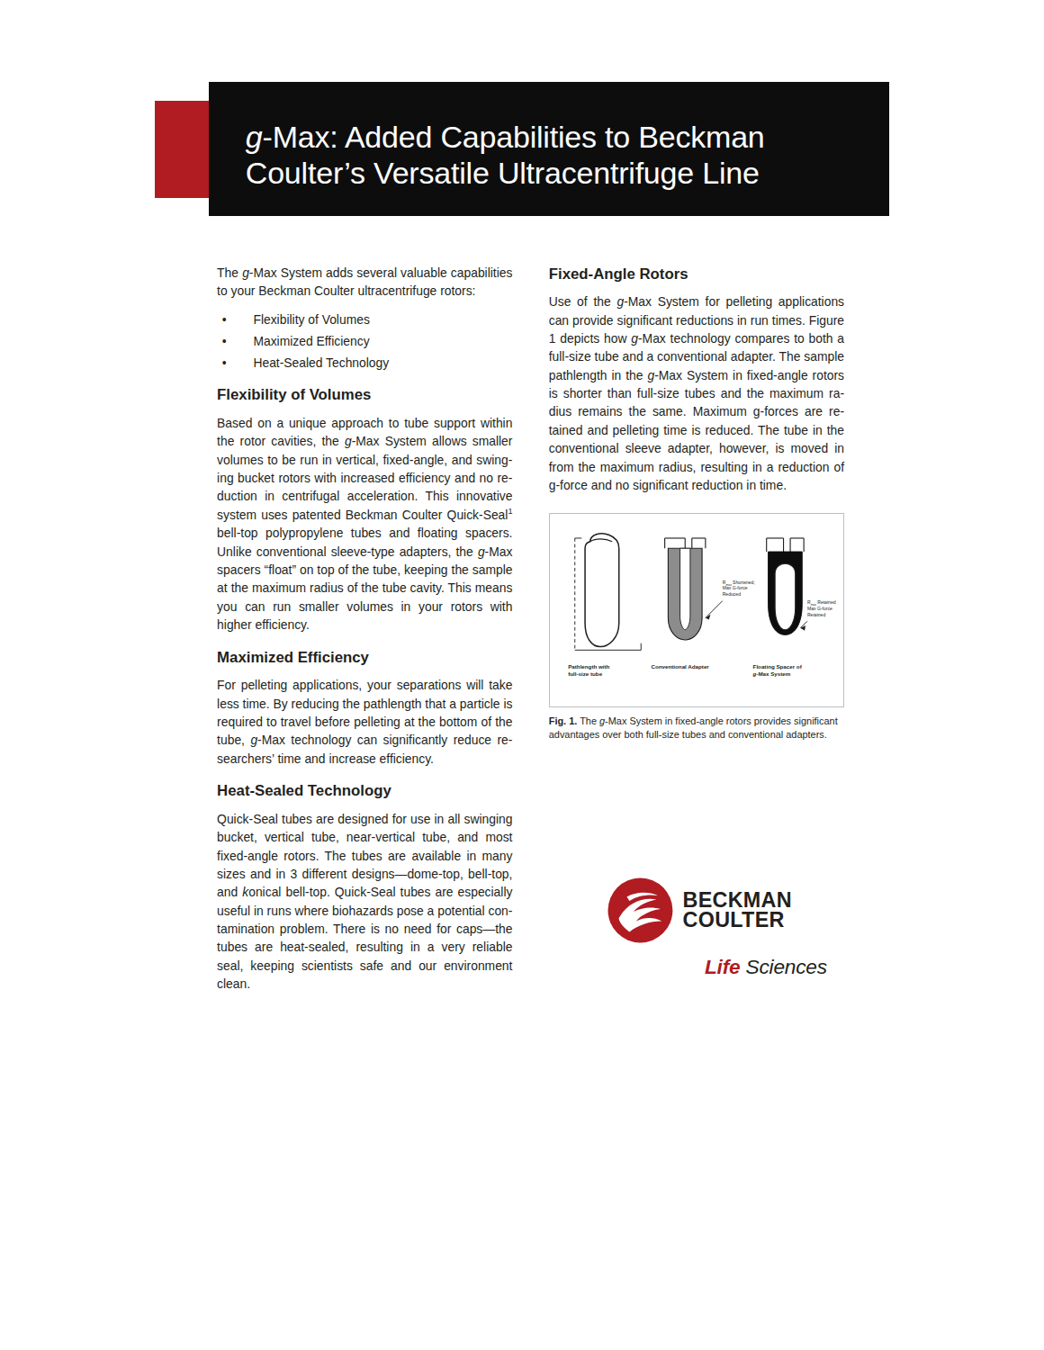g-Max: Added Capabilities to Beckman Coulter’s Versatile Ultracentrifuge Line
The g-Max System adds several valuable capabilities to your Beckman Coulter ultracentrifuge rotors:
Flexibility of Volumes
Maximized Efficiency
Heat-Sealed Technology
Flexibility of Volumes
Based on a unique approach to tube support within the rotor cavities, the g-Max System allows smaller volumes to be run in vertical, fixed-angle, and swinging bucket rotors with increased efficiency and no reduction in centrifugal acceleration. This innovative system uses patented Beckman Coulter Quick-Seal1 bell-top polypropylene tubes and floating spacers. Unlike conventional sleeve-type adapters, the g-Max spacers “float” on top of the tube, keeping the sample at the maximum radius of the tube cavity. This means you can run smaller volumes in your rotors with higher efficiency.
Maximized Efficiency
For pelleting applications, your separations will take less time. By reducing the pathlength that a particle is required to travel before pelleting at the bottom of the tube, g-Max technology can significantly reduce researchers’ time and increase efficiency.
Heat-Sealed Technology
Quick-Seal tubes are designed for use in all swinging bucket, vertical tube, near-vertical tube, and most fixed-angle rotors. The tubes are available in many sizes and in 3 different designs—dome-top, bell-top, and konical bell-top. Quick-Seal tubes are especially useful in runs where biohazards pose a potential contamination problem. There is no need for caps—the tubes are heat-sealed, resulting in a very reliable seal, keeping scientists safe and our environment clean.
Fixed-Angle Rotors
Use of the g-Max System for pelleting applications can provide significant reductions in run times. Figure 1 depicts how g-Max technology compares to both a full-size tube and a conventional adapter. The sample pathlength in the g-Max System in fixed-angle rotors is shorter than full-size tubes and the maximum radius remains the same. Maximum g-forces are retained and pelleting time is reduced. The tube in the conventional sleeve adapter, however, is moved in from the maximum radius, resulting in a reduction of g-force and no significant reduction in time.
R max Shortened; Max G-force Reduced R max Retained; Max G-force Retained Pathlength with full-size tube Conventional Adapter Floating Spacer of g -Max System
Fig. 1. The g-Max System in fixed-angle rotors provides significant advantages over both full-size tubes and conventional adapters.
BECKMAN COULTER
Life Sciences